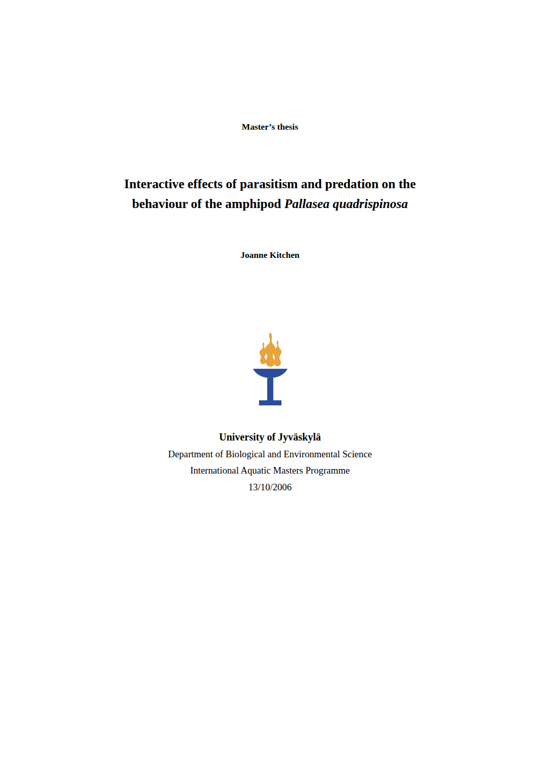Master’s thesis
Interactive effects of parasitism and predation on the behaviour of the amphipod Pallasea quadrispinosa
Joanne Kitchen
University of Jyväskylä
Department of Biological and Environmental Science
International Aquatic Masters Programme
13/10/2006